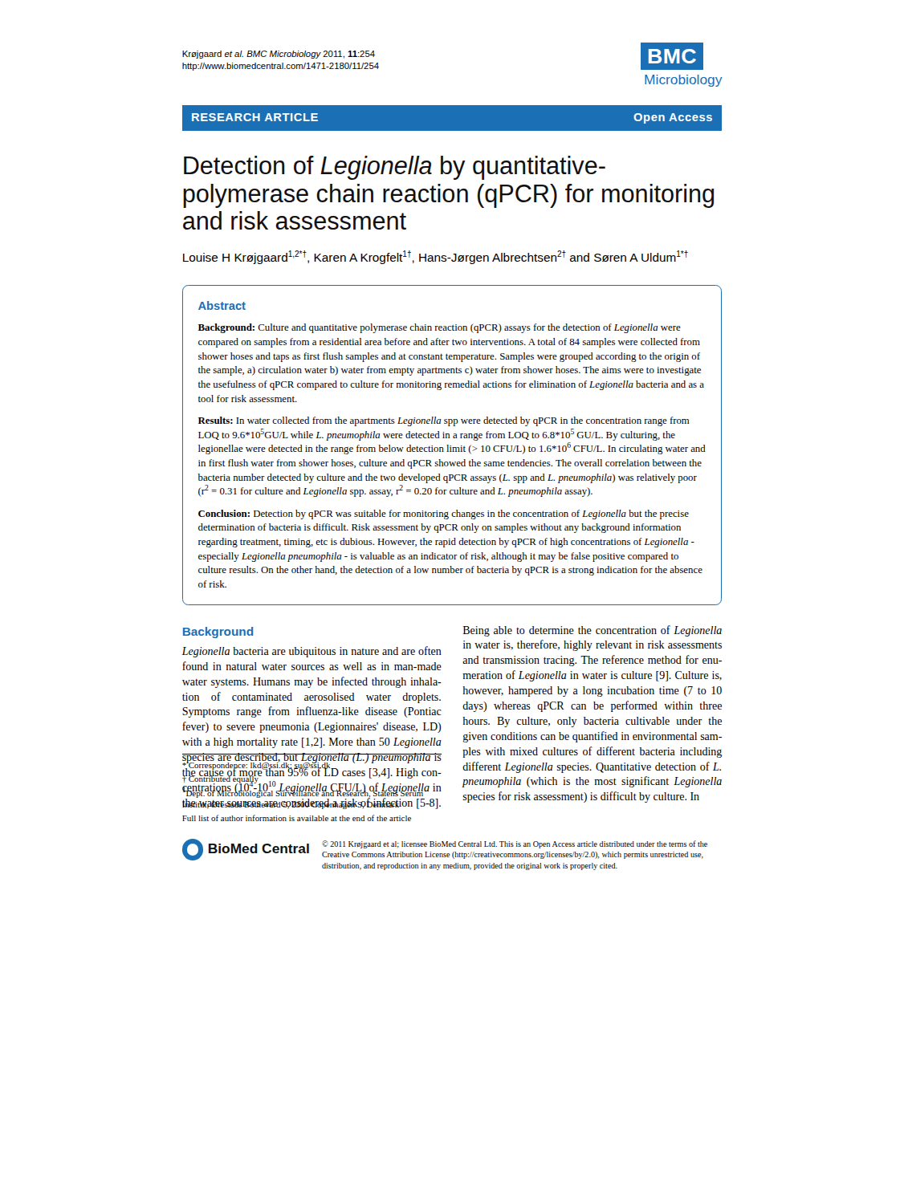Krøjgaard et al. BMC Microbiology 2011, 11:254
http://www.biomedcentral.com/1471-2180/11/254
BMC Microbiology
RESEARCH ARTICLE Open Access
Detection of Legionella by quantitative-polymerase chain reaction (qPCR) for monitoring and risk assessment
Louise H Krøjgaard1,2*†, Karen A Krogfelt1†, Hans-Jørgen Albrechtsen2† and Søren A Uldum1*†
Abstract
Background: Culture and quantitative polymerase chain reaction (qPCR) assays for the detection of Legionella were compared on samples from a residential area before and after two interventions. A total of 84 samples were collected from shower hoses and taps as first flush samples and at constant temperature. Samples were grouped according to the origin of the sample, a) circulation water b) water from empty apartments c) water from shower hoses. The aims were to investigate the usefulness of qPCR compared to culture for monitoring remedial actions for elimination of Legionella bacteria and as a tool for risk assessment.
Results: In water collected from the apartments Legionella spp were detected by qPCR in the concentration range from LOQ to 9.6*105GU/L while L. pneumophila were detected in a range from LOQ to 6.8*105 GU/L. By culturing, the legionellae were detected in the range from below detection limit (> 10 CFU/L) to 1.6*106 CFU/L. In circulating water and in first flush water from shower hoses, culture and qPCR showed the same tendencies. The overall correlation between the bacteria number detected by culture and the two developed qPCR assays (L. spp and L. pneumophila) was relatively poor (r2 = 0.31 for culture and Legionella spp. assay, r2 = 0.20 for culture and L. pneumophila assay).
Conclusion: Detection by qPCR was suitable for monitoring changes in the concentration of Legionella but the precise determination of bacteria is difficult. Risk assessment by qPCR only on samples without any background information regarding treatment, timing, etc is dubious. However, the rapid detection by qPCR of high concentrations of Legionella - especially Legionella pneumophila - is valuable as an indicator of risk, although it may be false positive compared to culture results. On the other hand, the detection of a low number of bacteria by qPCR is a strong indication for the absence of risk.
Background
Legionella bacteria are ubiquitous in nature and are often found in natural water sources as well as in man-made water systems. Humans may be infected through inhalation of contaminated aerosolised water droplets. Symptoms range from influenza-like disease (Pontiac fever) to severe pneumonia (Legionnaires' disease, LD) with a high mortality rate [1,2]. More than 50 Legionella species are described, but Legionella (L.) pneumophila is the cause of more than 95% of LD cases [3,4]. High concentrations (104-1010 Legionella CFU/L) of Legionella in the water sources are considered a risk of infection [5-8]. Being able to determine the concentration of Legionella in water is, therefore, highly relevant in risk assessments and transmission tracing. The reference method for enumeration of Legionella in water is culture [9]. Culture is, however, hampered by a long incubation time (7 to 10 days) whereas qPCR can be performed within three hours. By culture, only bacteria cultivable under the given conditions can be quantified in environmental samples with mixed cultures of different bacteria including different Legionella species. Quantitative detection of L. pneumophila (which is the most significant Legionella species for risk assessment) is difficult by culture. In
* Correspondence: lkd@ssi.dk; su@ssi.dk
† Contributed equally
1Dept. of Microbiological Surveillance and Research, Statens Serum Institut, Ørestads Boulevard 5, 2300 Copenhagen S, Denmark
Full list of author information is available at the end of the article
BioMed Central
© 2011 Krøjgaard et al; licensee BioMed Central Ltd. This is an Open Access article distributed under the terms of the Creative Commons Attribution License (http://creativecommons.org/licenses/by/2.0), which permits unrestricted use, distribution, and reproduction in any medium, provided the original work is properly cited.